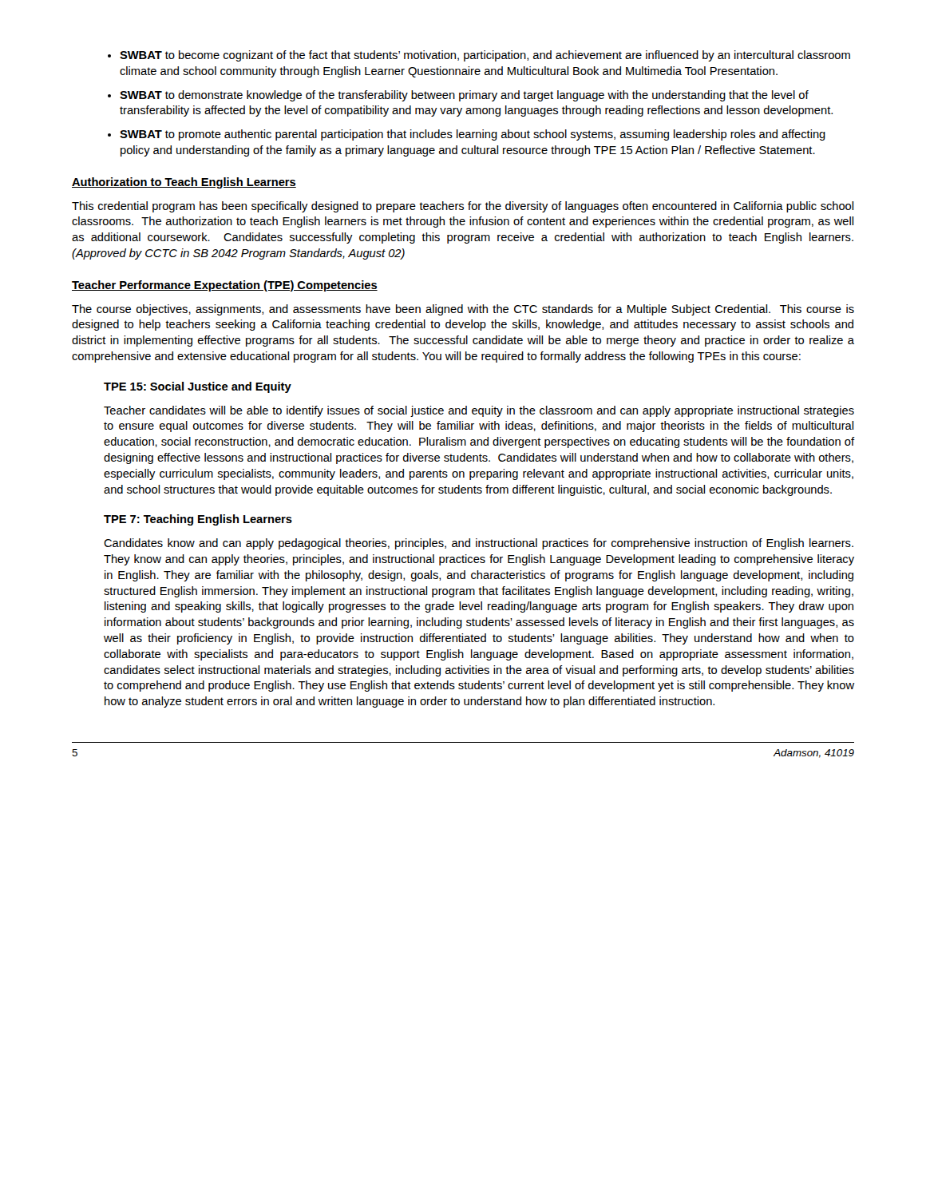SWBAT to become cognizant of the fact that students’ motivation, participation, and achievement are influenced by an intercultural classroom climate and school community through English Learner Questionnaire and Multicultural Book and Multimedia Tool Presentation.
SWBAT to demonstrate knowledge of the transferability between primary and target language with the understanding that the level of transferability is affected by the level of compatibility and may vary among languages through reading reflections and lesson development.
SWBAT to promote authentic parental participation that includes learning about school systems, assuming leadership roles and affecting policy and understanding of the family as a primary language and cultural resource through TPE 15 Action Plan / Reflective Statement.
Authorization to Teach English Learners
This credential program has been specifically designed to prepare teachers for the diversity of languages often encountered in California public school classrooms. The authorization to teach English learners is met through the infusion of content and experiences within the credential program, as well as additional coursework. Candidates successfully completing this program receive a credential with authorization to teach English learners. (Approved by CCTC in SB 2042 Program Standards, August 02)
Teacher Performance Expectation (TPE) Competencies
The course objectives, assignments, and assessments have been aligned with the CTC standards for a Multiple Subject Credential. This course is designed to help teachers seeking a California teaching credential to develop the skills, knowledge, and attitudes necessary to assist schools and district in implementing effective programs for all students. The successful candidate will be able to merge theory and practice in order to realize a comprehensive and extensive educational program for all students. You will be required to formally address the following TPEs in this course:
TPE 15: Social Justice and Equity
Teacher candidates will be able to identify issues of social justice and equity in the classroom and can apply appropriate instructional strategies to ensure equal outcomes for diverse students. They will be familiar with ideas, definitions, and major theorists in the fields of multicultural education, social reconstruction, and democratic education. Pluralism and divergent perspectives on educating students will be the foundation of designing effective lessons and instructional practices for diverse students. Candidates will understand when and how to collaborate with others, especially curriculum specialists, community leaders, and parents on preparing relevant and appropriate instructional activities, curricular units, and school structures that would provide equitable outcomes for students from different linguistic, cultural, and social economic backgrounds.
TPE 7: Teaching English Learners
Candidates know and can apply pedagogical theories, principles, and instructional practices for comprehensive instruction of English learners. They know and can apply theories, principles, and instructional practices for English Language Development leading to comprehensive literacy in English. They are familiar with the philosophy, design, goals, and characteristics of programs for English language development, including structured English immersion. They implement an instructional program that facilitates English language development, including reading, writing, listening and speaking skills, that logically progresses to the grade level reading/language arts program for English speakers. They draw upon information about students’ backgrounds and prior learning, including students’ assessed levels of literacy in English and their first languages, as well as their proficiency in English, to provide instruction differentiated to students’ language abilities. They understand how and when to collaborate with specialists and para-educators to support English language development. Based on appropriate assessment information, candidates select instructional materials and strategies, including activities in the area of visual and performing arts, to develop students’ abilities to comprehend and produce English. They use English that extends students’ current level of development yet is still comprehensible. They know how to analyze student errors in oral and written language in order to understand how to plan differentiated instruction.
5 Adamson, 41019